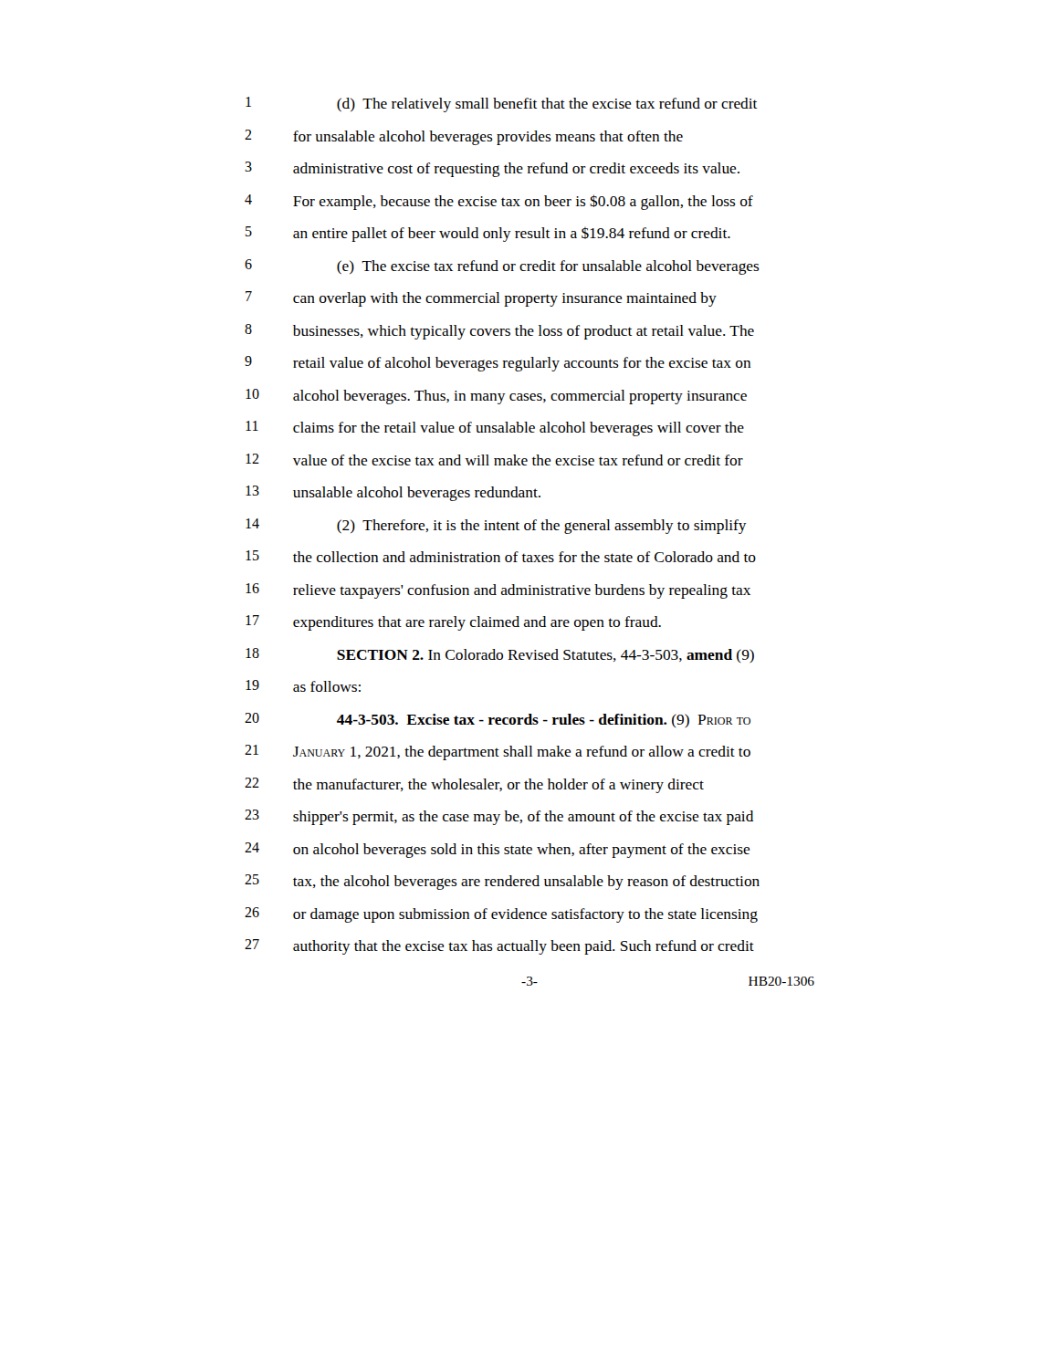| 1 | (d) The relatively small benefit that the excise tax refund or credit |
| 2 | for unsalable alcohol beverages provides means that often the |
| 3 | administrative cost of requesting the refund or credit exceeds its value. |
| 4 | For example, because the excise tax on beer is $0.08 a gallon, the loss of |
| 5 | an entire pallet of beer would only result in a $19.84 refund or credit. |
| 6 | (e) The excise tax refund or credit for unsalable alcohol beverages |
| 7 | can overlap with the commercial property insurance maintained by |
| 8 | businesses, which typically covers the loss of product at retail value. The |
| 9 | retail value of alcohol beverages regularly accounts for the excise tax on |
| 10 | alcohol beverages. Thus, in many cases, commercial property insurance |
| 11 | claims for the retail value of unsalable alcohol beverages will cover the |
| 12 | value of the excise tax and will make the excise tax refund or credit for |
| 13 | unsalable alcohol beverages redundant. |
| 14 | (2) Therefore, it is the intent of the general assembly to simplify |
| 15 | the collection and administration of taxes for the state of Colorado and to |
| 16 | relieve taxpayers' confusion and administrative burdens by repealing tax |
| 17 | expenditures that are rarely claimed and are open to fraud. |
| 18 | SECTION 2. In Colorado Revised Statutes, 44-3-503, amend (9) |
| 19 | as follows: |
| 20 | 44-3-503. Excise tax - records - rules - definition. (9) Prior to |
| 21 | January 1, 2021, the department shall make a refund or allow a credit to |
| 22 | the manufacturer, the wholesaler, or the holder of a winery direct |
| 23 | shipper's permit, as the case may be, of the amount of the excise tax paid |
| 24 | on alcohol beverages sold in this state when, after payment of the excise |
| 25 | tax, the alcohol beverages are rendered unsalable by reason of destruction |
| 26 | or damage upon submission of evidence satisfactory to the state licensing |
| 27 | authority that the excise tax has actually been paid. Such refund or credit |
-3-
HB20-1306